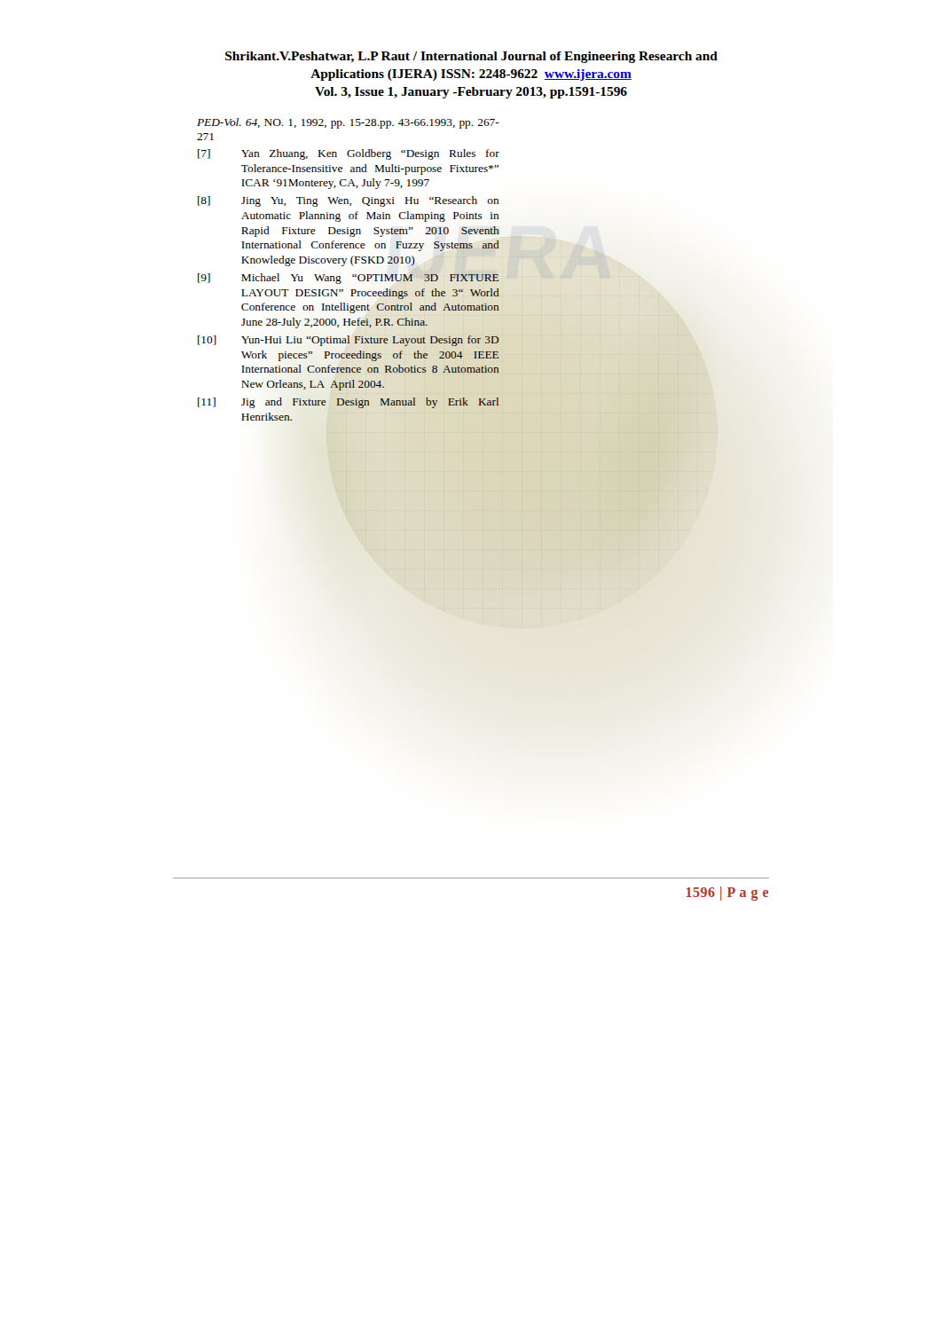IJERA
Shrikant.V.Peshatwar, L.P Raut / International Journal of Engineering Research and Applications (IJERA) ISSN: 2248-9622 www.ijera.com Vol. 3, Issue 1, January -February 2013, pp.1591-1596
PED-Vol. 64, NO. 1, 1992, pp. 15-28.pp. 43-66.1993, pp. 267-271
[7] Yan Zhuang, Ken Goldberg “Design Rules for Tolerance-Insensitive and Multi-purpose Fixtures*” ICAR ‘91Monterey, CA, July 7-9, 1997
[8] Jing Yu, Ting Wen, Qingxi Hu “Research on Automatic Planning of Main Clamping Points in Rapid Fixture Design System” 2010 Seventh International Conference on Fuzzy Systems and Knowledge Discovery (FSKD 2010)
[9] Michael Yu Wang “OPTIMUM 3D FIXTURE LAYOUT DESIGN” Proceedings of the 3“ World Conference on Intelligent Control and Automation June 28-July 2,2000, Hefei, P.R. China.
[10] Yun-Hui Liu “Optimal Fixture Layout Design for 3D Work pieces” Proceedings of the 2004 IEEE International Conference on Robotics 8 Automation New Orleans, LA April 2004.
[11] Jig and Fixture Design Manual by Erik Karl Henriksen.
1596 | P a g e